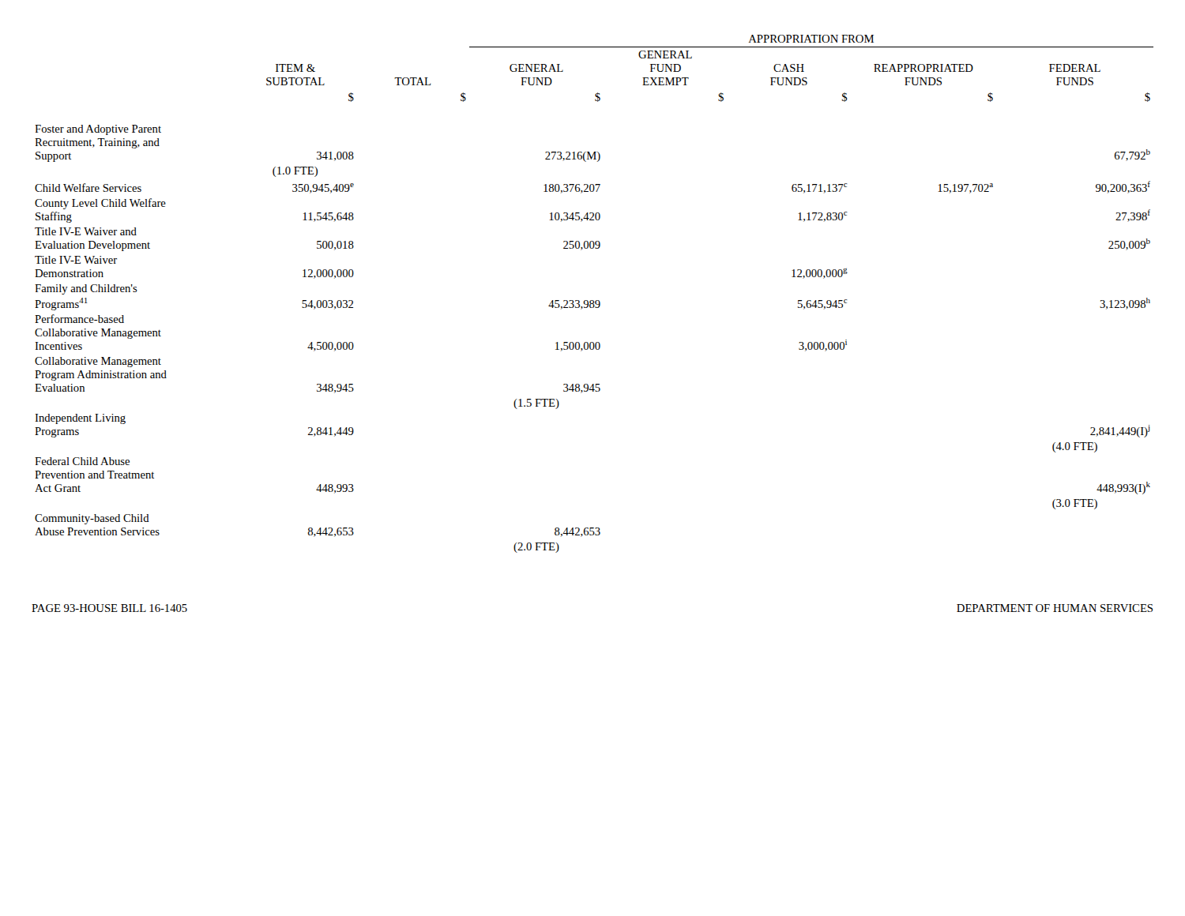| | | | APPROPRIATION FROM |
| | ITEM & SUBTOTAL | TOTAL | GENERAL FUND | GENERAL FUND EXEMPT | CASH FUNDS | REAPPROPRIATED FUNDS | FEDERAL FUNDS |
| | $ | $ | $ | $ | $ | $ | $ |
| Foster and Adoptive Parent Recruitment, Training, and Support | 341,008 | | 273,216(M) | | | | 67,792 b |
| | (1.0 FTE) | | | | | | |
| Child Welfare Services | 350,945,409 e | | 180,376,207 | | 65,171,137 c | 15,197,702 a | 90,200,363 f |
| County Level Child Welfare Staffing | 11,545,648 | | 10,345,420 | | 1,172,830 c | | 27,398 f |
| Title IV-E Waiver and Evaluation Development | 500,018 | | 250,009 | | | | 250,009 b |
| Title IV-E Waiver Demonstration | 12,000,000 | | | | 12,000,000 g | | |
| Family and Children's Programs 41 | 54,003,032 | | 45,233,989 | | 5,645,945 c | | 3,123,098 h |
| Performance-based Collaborative Management Incentives | 4,500,000 | | 1,500,000 | | 3,000,000 i | | |
| Collaborative Management Program Administration and Evaluation | 348,945 | | 348,945 | | | | |
| | | | (1.5 FTE) | | | | |
| Independent Living Programs | 2,841,449 | | | | | | 2,841,449(I) j |
| | | | | | | | (4.0 FTE) |
| Federal Child Abuse Prevention and Treatment Act Grant | 448,993 | | | | | | 448,993(I) k |
| | | | | | | | (3.0 FTE) |
| Community-based Child Abuse Prevention Services | 8,442,653 | | 8,442,653 | | | | |
| | | | (2.0 FTE) | | | | |
PAGE 93-HOUSE BILL 16-1405 DEPARTMENT OF HUMAN SERVICES